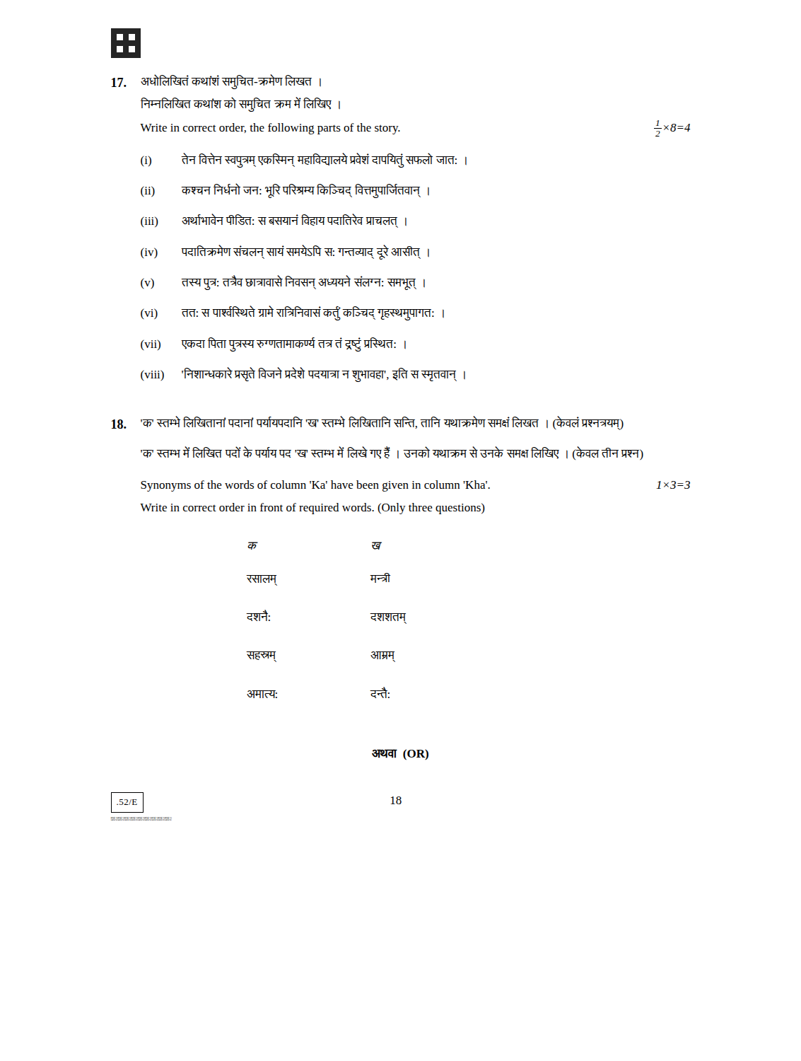17.
अधोलिखितं कथांशं समुचित-क्रमेण लिखत ।
निम्नलिखित कथांश को समुचित क्रम में लिखिए ।
12×8=4 Write in correct order, the following parts of the story.
(i) तेन वित्तेन स्वपुत्रम् एकस्मिन् महाविद्यालये प्रवेशं दापयितुं सफलो जात: ।
(ii) कश्चन निर्धनो जन: भूरि परिश्रम्य किञ्चिद् वित्तमुपार्जितवान् ।
(iii) अर्थाभावेन पीडित: स बसयानं विहाय पदातिरेव प्राचलत् ।
(iv) पदातिक्रमेण संचलन् सायं समयेऽपि स: गन्तव्याद् दूरे आसीत् ।
(v) तस्य पुत्र: तत्रैव छात्रावासे निवसन् अध्ययने संलग्न: समभूत् ।
(vi) तत: स पार्श्वस्थिते ग्रामे रात्रिनिवासं कर्तुं कञ्चिद् गृहस्थमुपागत: ।
(vii) एकदा पिता पुत्रस्य रुग्णतामाकर्ण्य तत्र तं द्रष्टुं प्रस्थित: ।
(viii)'निशान्धकारे प्रसृते विजने प्रदेशे पदयात्रा न शुभावहा', इति स स्मृतवान् ।
18.
'क' स्तम्भे लिखितानां पदानां पर्यायपदानि 'ख' स्तम्भे लिखितानि सन्ति, तानि यथाक्रमेण समक्षं लिखत । (केवलं प्रश्नत्रयम्)
'क' स्तम्भ में लिखित पदों के पर्याय पद 'ख' स्तम्भ में लिखे गए हैं । उनको यथाक्रम से उनके समक्ष लिखिए । (केवल तीन प्रश्न)
1×3=3 Synonyms of the words of column 'Ka' have been given in column 'Kha'.
Write in correct order in front of required words. (Only three questions)
| क | ख |
| --- | --- |
| रसालम् | मन्त्री |
| दशनै: | दशशतम् |
| सहस्रम् | आम्रम् |
| अमात्य: | दन्तै: |
अथवा (OR)
.52/E
18
!52/E-1!!52/E-1!!52/E-1!!52/E-1!!52/E-1!!52/E-1!!52/E-1!!52/E-1!!52/E-1!